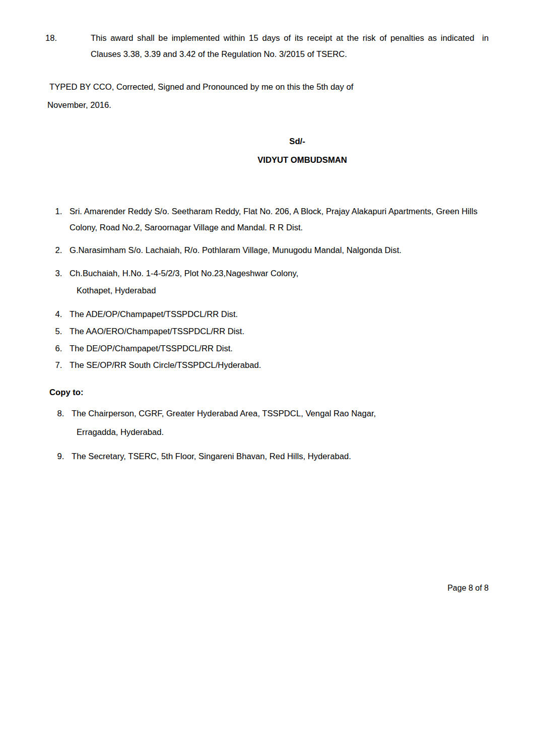18.
This award shall be implemented within 15 days of its receipt at the risk of penalties as indicated in Clauses 3.38, 3.39 and 3.42 of the Regulation No. 3/2015 of TSERC.
TYPED BY CCO, Corrected, Signed and Pronounced by me on this the 5th day of
November, 2016.
Sd/-
VIDYUT OMBUDSMAN
Sri. Amarender Reddy S/o. Seetharam Reddy, Flat No. 206, A Block, Prajay Alakapuri Apartments, Green Hills Colony, Road No.2, Saroornagar Village and Mandal. R R Dist.
G.Narasimham S/o. Lachaiah, R/o. Pothlaram Village, Munugodu Mandal, Nalgonda Dist.
Ch.Buchaiah, H.No. 1-4-5/2/3, Plot No.23,Nageshwar Colony,
Kothapet, Hyderabad
The ADE/OP/Champapet/TSSPDCL/RR Dist.
The AAO/ERO/Champapet/TSSPDCL/RR Dist.
The DE/OP/Champapet/TSSPDCL/RR Dist.
The SE/OP/RR South Circle/TSSPDCL/Hyderabad.
Copy to:
The Chairperson, CGRF, Greater Hyderabad Area, TSSPDCL, Vengal Rao Nagar,
Erragadda, Hyderabad.
The Secretary, TSERC, 5th Floor, Singareni Bhavan, Red Hills, Hyderabad.
Page 8 of 8